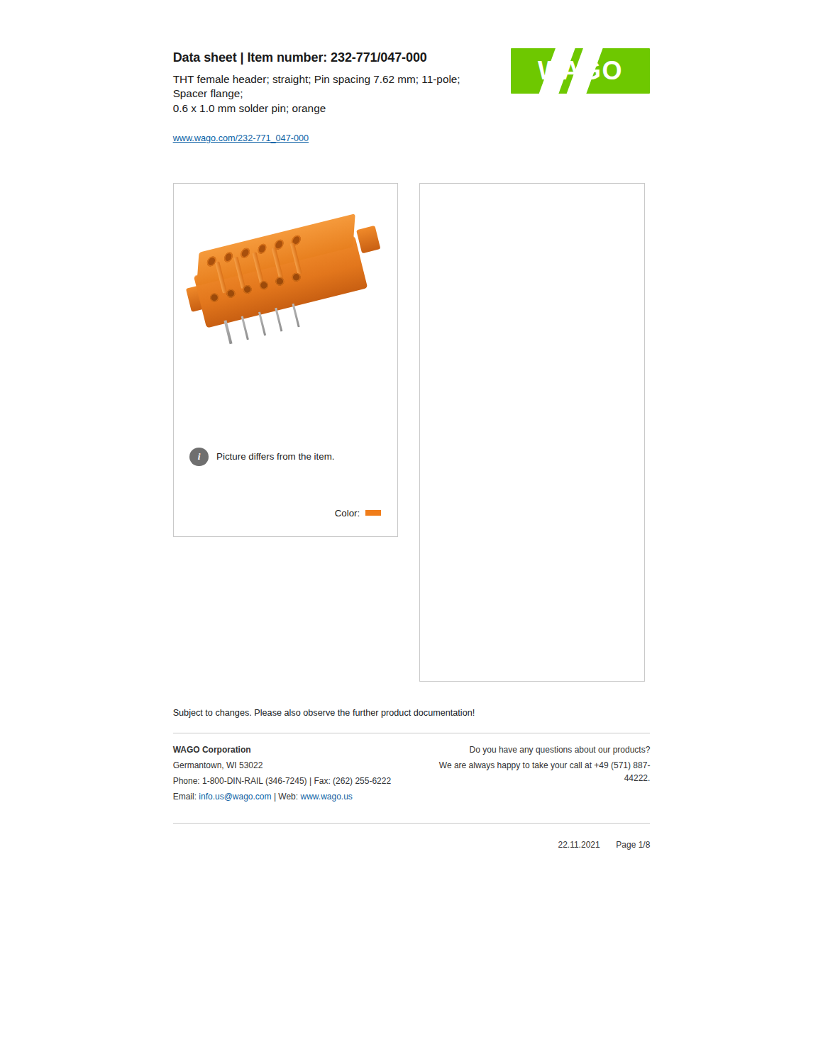Data sheet | Item number: 232-771/047-000
THT female header; straight; Pin spacing 7.62 mm; 11-pole; Spacer flange;
0.6 x 1.0 mm solder pin; orange
www.wago.com/232-771_047-000
WAGO
i Picture differs from the item.
Color:
Subject to changes. Please also observe the further product documentation!
WAGO Corporation
Germantown, WI 53022
Phone: 1-800-DIN-RAIL (346-7245) | Fax: (262) 255-6222
Email: info.us@wago.com | Web: www.wago.us
Do you have any questions about our products?
We are always happy to take your call at +49 (571) 887-44222.
22.11.2021 Page 1/8